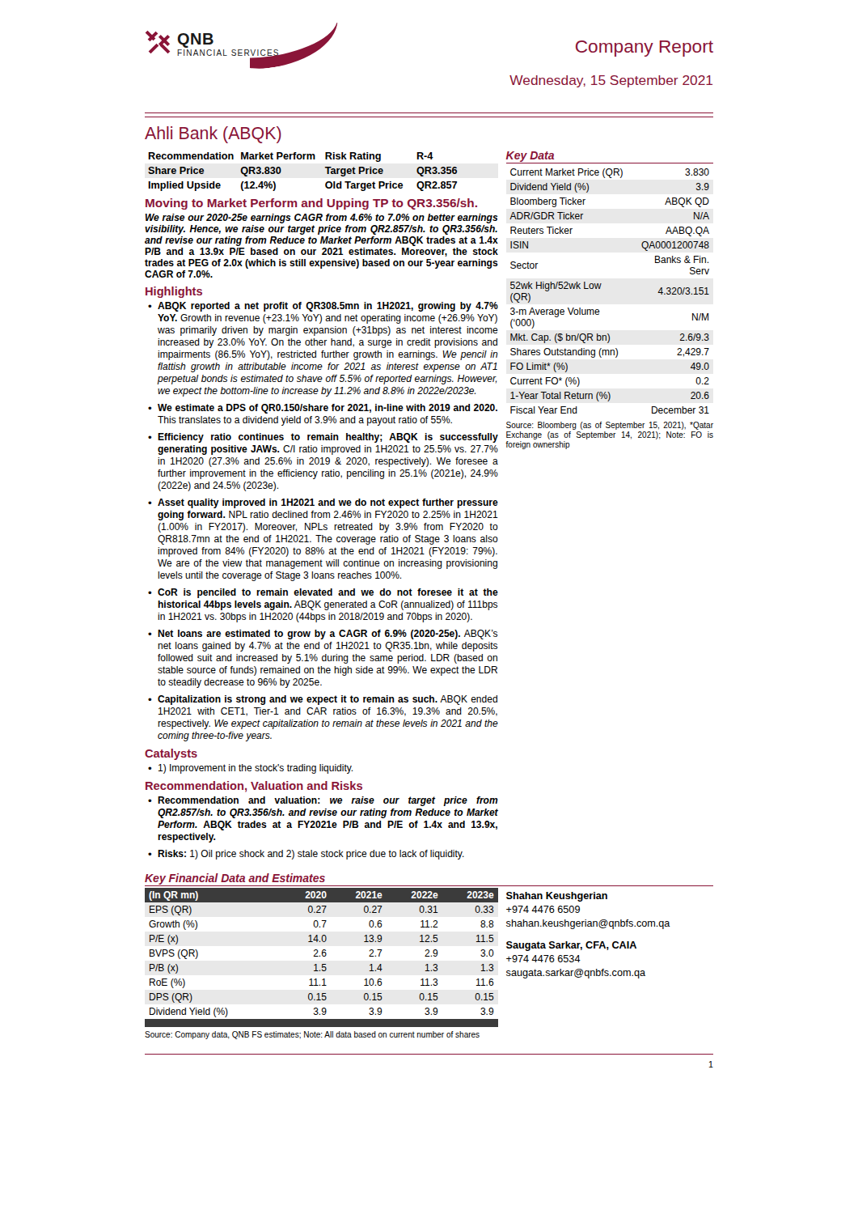QNB
FINANCIAL SERVICES
Company Report
Wednesday, 15 September 2021
Ahli Bank (ABQK)
| Recommendation | Market Perform | Risk Rating | R-4 |
| Share Price | QR3.830 | Target Price | QR3.356 |
| Implied Upside | (12.4%) | Old Target Price | QR2.857 |
Moving to Market Perform and Upping TP to QR3.356/sh.
We raise our 2020-25e earnings CAGR from 4.6% to 7.0% on better earnings visibility. Hence, we raise our target price from QR2.857/sh. to QR3.356/sh. and revise our rating from Reduce to Market Perform ABQK trades at a 1.4x P/B and a 13.9x P/E based on our 2021 estimates. Moreover, the stock trades at PEG of 2.0x (which is still expensive) based on our 5-year earnings CAGR of 7.0%.
Highlights
ABQK reported a net profit of QR308.5mn in 1H2021, growing by 4.7% YoY. Growth in revenue (+23.1% YoY) and net operating income (+26.9% YoY) was primarily driven by margin expansion (+31bps) as net interest income increased by 23.0% YoY. On the other hand, a surge in credit provisions and impairments (86.5% YoY), restricted further growth in earnings. We pencil in flattish growth in attributable income for 2021 as interest expense on AT1 perpetual bonds is estimated to shave off 5.5% of reported earnings. However, we expect the bottom-line to increase by 11.2% and 8.8% in 2022e/2023e.
We estimate a DPS of QR0.150/share for 2021, in-line with 2019 and 2020. This translates to a dividend yield of 3.9% and a payout ratio of 55%.
Efficiency ratio continues to remain healthy; ABQK is successfully generating positive JAWs. C/I ratio improved in 1H2021 to 25.5% vs. 27.7% in 1H2020 (27.3% and 25.6% in 2019 & 2020, respectively). We foresee a further improvement in the efficiency ratio, penciling in 25.1% (2021e), 24.9% (2022e) and 24.5% (2023e).
Asset quality improved in 1H2021 and we do not expect further pressure going forward. NPL ratio declined from 2.46% in FY2020 to 2.25% in 1H2021 (1.00% in FY2017). Moreover, NPLs retreated by 3.9% from FY2020 to QR818.7mn at the end of 1H2021. The coverage ratio of Stage 3 loans also improved from 84% (FY2020) to 88% at the end of 1H2021 (FY2019: 79%). We are of the view that management will continue on increasing provisioning levels until the coverage of Stage 3 loans reaches 100%.
CoR is penciled to remain elevated and we do not foresee it at the historical 44bps levels again. ABQK generated a CoR (annualized) of 111bps in 1H2021 vs. 30bps in 1H2020 (44bps in 2018/2019 and 70bps in 2020).
Net loans are estimated to grow by a CAGR of 6.9% (2020-25e). ABQK’s net loans gained by 4.7% at the end of 1H2021 to QR35.1bn, while deposits followed suit and increased by 5.1% during the same period. LDR (based on stable source of funds) remained on the high side at 99%. We expect the LDR to steadily decrease to 96% by 2025e.
Capitalization is strong and we expect it to remain as such. ABQK ended 1H2021 with CET1, Tier-1 and CAR ratios of 16.3%, 19.3% and 20.5%, respectively. We expect capitalization to remain at these levels in 2021 and the coming three-to-five years.
Catalysts
1) Improvement in the stock's trading liquidity.
Recommendation, Valuation and Risks
Recommendation and valuation: we raise our target price from QR2.857/sh. to QR3.356/sh. and revise our rating from Reduce to Market Perform. ABQK trades at a FY2021e P/B and P/E of 1.4x and 13.9x, respectively.
Risks: 1) Oil price shock and 2) stale stock price due to lack of liquidity.
Key Data
| Current Market Price (QR) | 3.830 |
| Dividend Yield (%) | 3.9 |
| Bloomberg Ticker | ABQK QD |
| ADR/GDR Ticker | N/A |
| Reuters Ticker | AABQ.QA |
| ISIN | QA0001200748 |
| Sector | Banks & Fin. Serv |
| 52wk High/52wk Low (QR) | 4.320/3.151 |
| 3-m Average Volume (‘000) | N/M |
| Mkt. Cap. ($ bn/QR bn) | 2.6/9.3 |
| Shares Outstanding (mn) | 2,429.7 |
| FO Limit* (%) | 49.0 |
| Current FO* (%) | 0.2 |
| 1-Year Total Return (%) | 20.6 |
| Fiscal Year End | December 31 |
Source: Bloomberg (as of September 15, 2021), *Qatar Exchange (as of September 14, 2021); Note: FO is foreign ownership
Key Financial Data and Estimates
| (In QR mn) | 2020 | 2021e | 2022e | 2023e |
| --- | --- | --- | --- | --- |
| EPS (QR) | 0.27 | 0.27 | 0.31 | 0.33 |
| Growth (%) | 0.7 | 0.6 | 11.2 | 8.8 |
| P/E (x) | 14.0 | 13.9 | 12.5 | 11.5 |
| BVPS (QR) | 2.6 | 2.7 | 2.9 | 3.0 |
| P/B (x) | 1.5 | 1.4 | 1.3 | 1.3 |
| RoE (%) | 11.1 | 10.6 | 11.3 | 11.6 |
| DPS (QR) | 0.15 | 0.15 | 0.15 | 0.15 |
| Dividend Yield (%) | 3.9 | 3.9 | 3.9 | 3.9 |
Shahan Keushgerian
+974 4476 6509
shahan.keushgerian@qnbfs.com.qa
Saugata Sarkar, CFA, CAIA
+974 4476 6534
saugata.sarkar@qnbfs.com.qa
Source: Company data, QNB FS estimates; Note: All data based on current number of shares
1